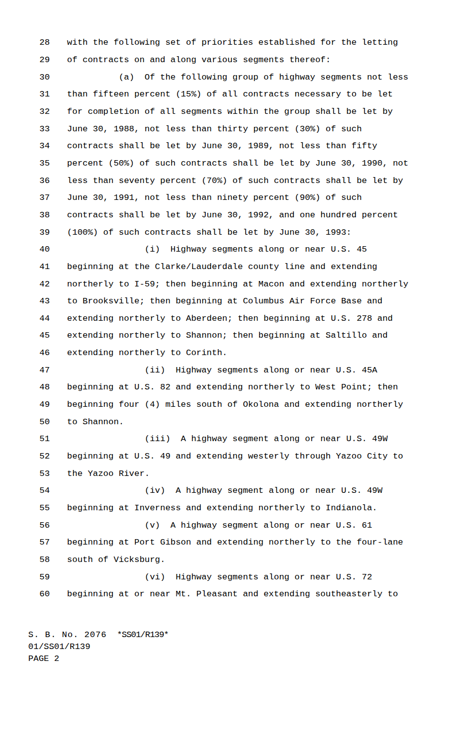with the following set of priorities established for the letting
of contracts on and along various segments thereof:
(a) Of the following group of highway segments not less
than fifteen percent (15%) of all contracts necessary to be let
for completion of all segments within the group shall be let by
June 30, 1988, not less than thirty percent (30%) of such
contracts shall be let by June 30, 1989, not less than fifty
percent (50%) of such contracts shall be let by June 30, 1990, not
less than seventy percent (70%) of such contracts shall be let by
June 30, 1991, not less than ninety percent (90%) of such
contracts shall be let by June 30, 1992, and one hundred percent
(100%) of such contracts shall be let by June 30, 1993:
(i) Highway segments along or near U.S. 45
beginning at the Clarke/Lauderdale county line and extending
northerly to I-59; then beginning at Macon and extending northerly
to Brooksville; then beginning at Columbus Air Force Base and
extending northerly to Aberdeen; then beginning at U.S. 278 and
extending northerly to Shannon; then beginning at Saltillo and
extending northerly to Corinth.
(ii) Highway segments along or near U.S. 45A
beginning at U.S. 82 and extending northerly to West Point; then
beginning four (4) miles south of Okolona and extending northerly
to Shannon.
(iii) A highway segment along or near U.S. 49W
beginning at U.S. 49 and extending westerly through Yazoo City to
the Yazoo River.
(iv) A highway segment along or near U.S. 49W
beginning at Inverness and extending northerly to Indianola.
(v) A highway segment along or near U.S. 61
beginning at Port Gibson and extending northerly to the four-lane
south of Vicksburg.
(vi) Highway segments along or near U.S. 72
beginning at or near Mt. Pleasant and extending southeasterly to
S. B. No. 2076 *SS01/R139*
01/SS01/R139
PAGE 2